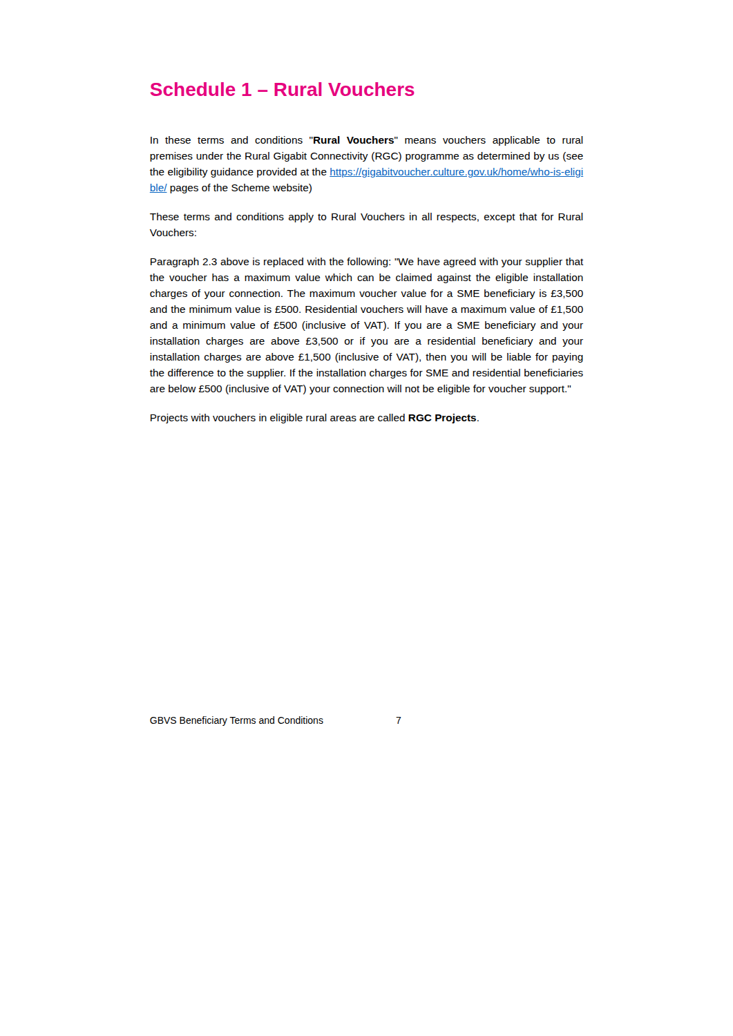Schedule 1 – Rural Vouchers
In these terms and conditions "Rural Vouchers" means vouchers applicable to rural premises under the Rural Gigabit Connectivity (RGC) programme as determined by us (see the eligibility guidance provided at the https://gigabitvoucher.culture.gov.uk/home/who-is-eligible/ pages of the Scheme website)
These terms and conditions apply to Rural Vouchers in all respects, except that for Rural Vouchers:
Paragraph 2.3 above is replaced with the following: "We have agreed with your supplier that the voucher has a maximum value which can be claimed against the eligible installation charges of your connection. The maximum voucher value for a SME beneficiary is £3,500 and the minimum value is £500. Residential vouchers will have a maximum value of £1,500 and a minimum value of £500 (inclusive of VAT). If you are a SME beneficiary and your installation charges are above £3,500 or if you are a residential beneficiary and your installation charges are above £1,500 (inclusive of VAT), then you will be liable for paying the difference to the supplier. If the installation charges for SME and residential beneficiaries are below £500 (inclusive of VAT) your connection will not be eligible for voucher support."
Projects with vouchers in eligible rural areas are called RGC Projects.
GBVS Beneficiary Terms and Conditions 7